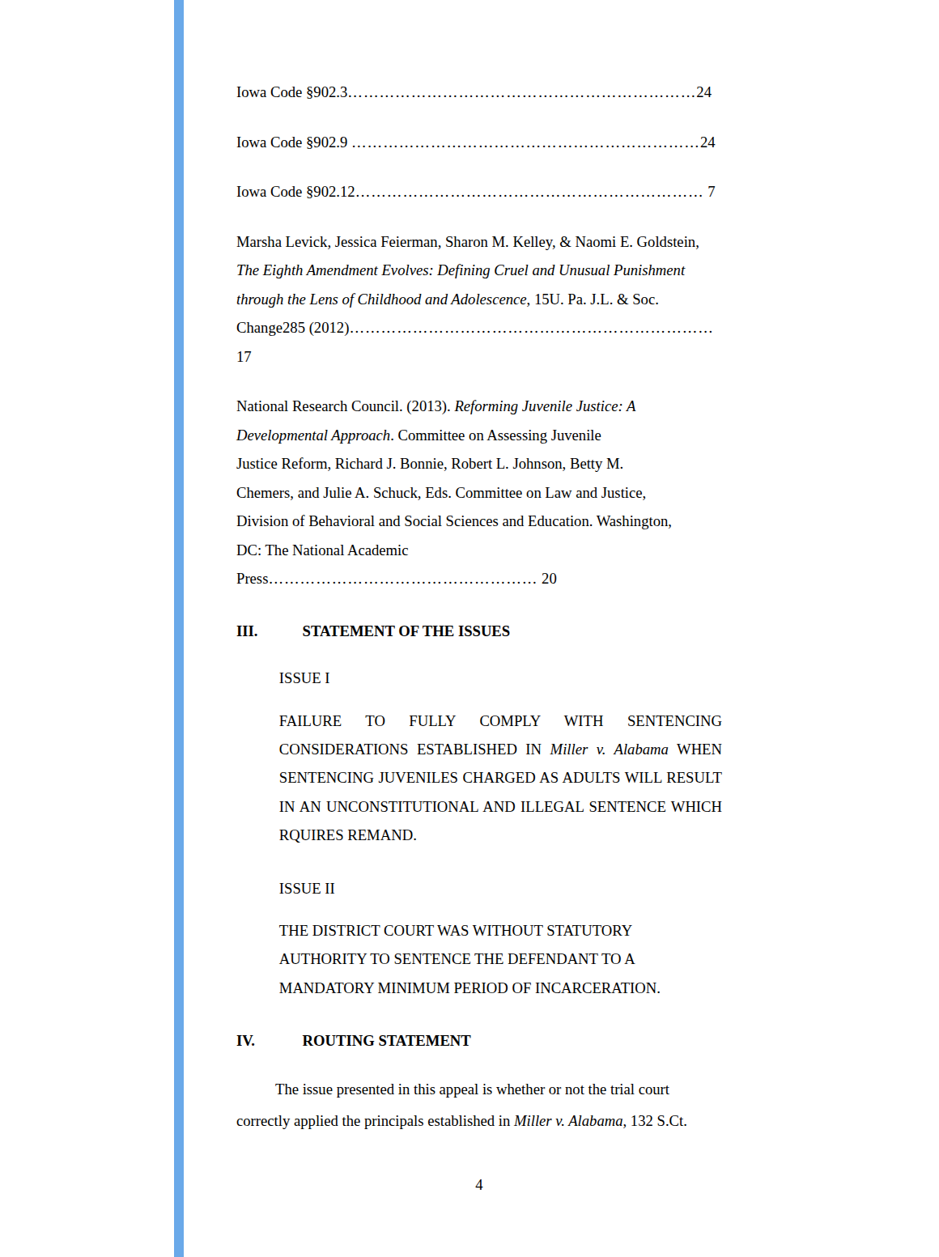Iowa Code §902.3…………………………………………………………24
Iowa Code §902.9 …………………………………………………………24
Iowa Code §902.12………………………………………………………… 7
Marsha Levick, Jessica Feierman, Sharon M. Kelley, & Naomi E. Goldstein,
The Eighth Amendment Evolves: Defining Cruel and Unusual Punishment
through the Lens of Childhood and Adolescence, 15U. Pa. J.L. & Soc.
Change285 (2012)…………………………………………………………… 17
National Research Council. (2013). Reforming Juvenile Justice: A
Developmental Approach. Committee on Assessing Juvenile
Justice Reform, Richard J. Bonnie, Robert L. Johnson, Betty M.
Chemers, and Julie A. Schuck, Eds. Committee on Law and Justice,
Division of Behavioral and Social Sciences and Education. Washington,
DC: The National Academic Press…………………………………………… 20
III. STATEMENT OF THE ISSUES
ISSUE I
FAILURE TO FULLY COMPLY WITH SENTENCING CONSIDERATIONS ESTABLISHED IN Miller v. Alabama WHEN SENTENCING JUVENILES CHARGED AS ADULTS WILL RESULT IN AN UNCONSTITUTIONAL AND ILLEGAL SENTENCE WHICH RQUIRES REMAND.
ISSUE II
THE DISTRICT COURT WAS WITHOUT STATUTORY
AUTHORITY TO SENTENCE THE DEFENDANT TO A
MANDATORY MINIMUM PERIOD OF INCARCERATION.
IV. ROUTING STATEMENT
The issue presented in this appeal is whether or not the trial court
correctly applied the principals established in Miller v. Alabama, 132 S.Ct.
4